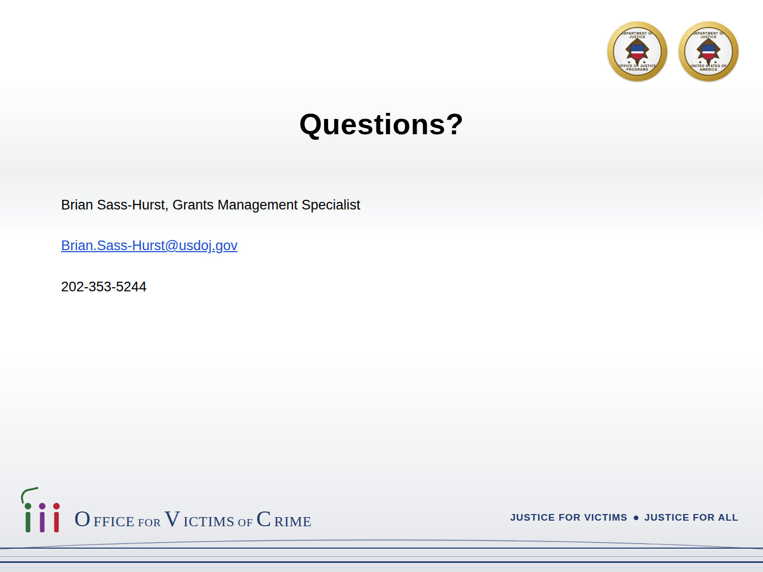Department of Justice
★ ★ ★
Office of Justice Programs
Department of Justice
★ ★ ★
United States of America
Questions?
Brian Sass-Hurst, Grants Management Specialist
Brian.Sass-Hurst@usdoj.gov
202-353-5244
Office for Victims of Crime
Justice for Victims Justice for All